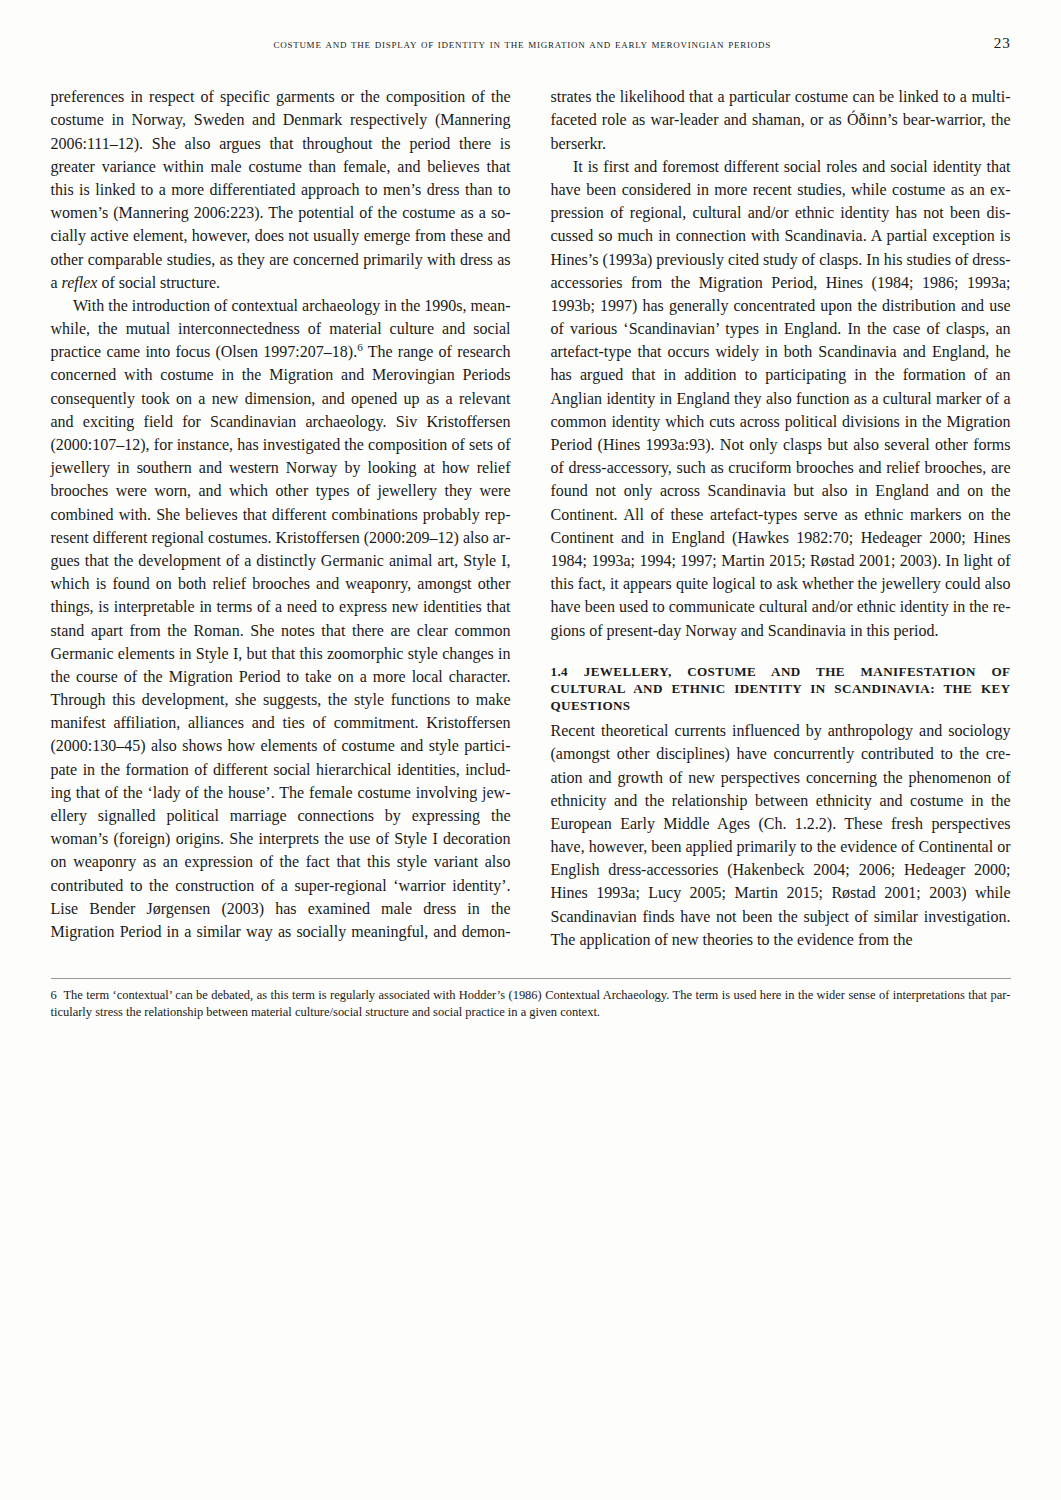costume and the display of identity in the migration and early merovingian periods 23
preferences in respect of specific garments or the composition of the costume in Norway, Sweden and Denmark respectively (Mannering 2006:111–12). She also argues that throughout the period there is greater variance within male costume than female, and believes that this is linked to a more differentiated approach to men’s dress than to women’s (Mannering 2006:223). The potential of the costume as a socially active element, however, does not usually emerge from these and other comparable studies, as they are concerned primarily with dress as a reflex of social structure.
With the introduction of contextual archaeology in the 1990s, meanwhile, the mutual interconnectedness of material culture and social practice came into focus (Olsen 1997:207–18).6 The range of research concerned with costume in the Migration and Merovingian Periods consequently took on a new dimension, and opened up as a relevant and exciting field for Scandinavian archaeology. Siv Kristoffersen (2000:107–12), for instance, has investigated the composition of sets of jewellery in southern and western Norway by looking at how relief brooches were worn, and which other types of jewellery they were combined with. She believes that different combinations probably represent different regional costumes. Kristoffersen (2000:209–12) also argues that the development of a distinctly Germanic animal art, Style I, which is found on both relief brooches and weaponry, amongst other things, is interpretable in terms of a need to express new identities that stand apart from the Roman. She notes that there are clear common Germanic elements in Style I, but that this zoomorphic style changes in the course of the Migration Period to take on a more local character. Through this development, she suggests, the style functions to make manifest affiliation, alliances and ties of commitment. Kristoffersen (2000:130–45) also shows how elements of costume and style participate in the formation of different social hierarchical identities, including that of the ‘lady of the house’. The female costume involving jewellery signalled political marriage connections by expressing the woman’s (foreign) origins. She interprets the use of Style I decoration on weaponry as an expression of the fact that this style variant also contributed to the construction of a super-regional ‘warrior identity’. Lise Bender Jørgensen (2003) has examined male dress in the Migration Period in a similar way as socially meaningful, and demonstrates the likelihood that a particular costume can be linked to a multifaceted role as war-leader and shaman, or as Óðinn’s bear-warrior, the berserkr.
It is first and foremost different social roles and social identity that have been considered in more recent studies, while costume as an expression of regional, cultural and/or ethnic identity has not been discussed so much in connection with Scandinavia. A partial exception is Hines’s (1993a) previously cited study of clasps. In his studies of dress-accessories from the Migration Period, Hines (1984; 1986; 1993a; 1993b; 1997) has generally concentrated upon the distribution and use of various ‘Scandinavian’ types in England. In the case of clasps, an artefact-type that occurs widely in both Scandinavia and England, he has argued that in addition to participating in the formation of an Anglian identity in England they also function as a cultural marker of a common identity which cuts across political divisions in the Migration Period (Hines 1993a:93). Not only clasps but also several other forms of dress-accessory, such as cruciform brooches and relief brooches, are found not only across Scandinavia but also in England and on the Continent. All of these artefact-types serve as ethnic markers on the Continent and in England (Hawkes 1982:70; Hedeager 2000; Hines 1984; 1993a; 1994; 1997; Martin 2015; Røstad 2001; 2003). In light of this fact, it appears quite logical to ask whether the jewellery could also have been used to communicate cultural and/or ethnic identity in the regions of present-day Norway and Scandinavia in this period.
1.4 Jewellery, costume and the manifestation of cultural and ethnic identity in Scandinavia: the key questions
Recent theoretical currents influenced by anthropology and sociology (amongst other disciplines) have concurrently contributed to the creation and growth of new perspectives concerning the phenomenon of ethnicity and the relationship between ethnicity and costume in the European Early Middle Ages (Ch. 1.2.2). These fresh perspectives have, however, been applied primarily to the evidence of Continental or English dress-accessories (Hakenbeck 2004; 2006; Hedeager 2000; Hines 1993a; Lucy 2005; Martin 2015; Røstad 2001; 2003) while Scandinavian finds have not been the subject of similar investigation. The application of new theories to the evidence from the
6 The term ‘contextual’ can be debated, as this term is regularly associated with Hodder’s (1986) Contextual Archaeology. The term is used here in the wider sense of interpretations that particularly stress the relationship between material culture/social structure and social practice in a given context.